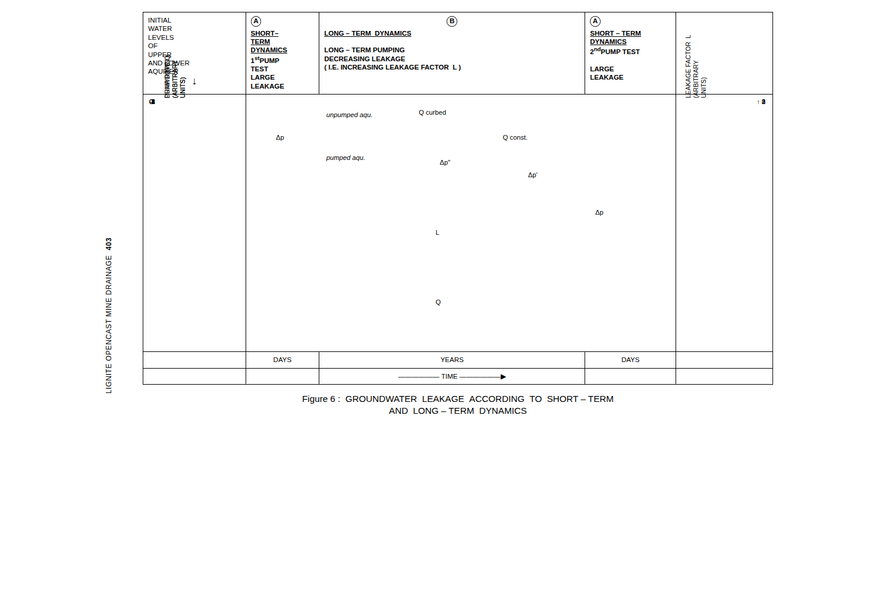LIGNITE OPENCAST MINE DRAINAGE 403
| INITIAL WATER LEVELS OF UPPER AND LOWER AQUIFER ↓ | A SHORT– TERM DYNAMICS 1 st PUMP TEST LARGE LEAKAGE | B LONG – TERM DYNAMICS LONG – TERM PUMPING DECREASING LEAKAGE ( I.E. INCREASING LEAKAGE FACTOR L ) | A SHORT – TERM DYNAMICS 2 nd PUMP TEST LARGE LEAKAGE | |
| --- | --- | --- | --- | --- |
| 0 -1 -2 -3 -4 DRAWDOWN s (ARBITRARY UNITS) -3 -2 -1 0 PUMP RATE Q (ARBITRARY UNITS) | Δp unpumped aqu. Q curbed Q const. pumped aqu. Δp" Δp' L Q Δp | LEAKAGE FACTOR L (ARBITRARY UNITS) ↑ 3 2 1 0 |
| | DAYS | YEARS | DAYS | |
| | | —————— TIME ——————▶ | | |
Figure 6 : GROUNDWATER LEAKAGE ACCORDING TO SHORT – TERM
AND LONG – TERM DYNAMICS